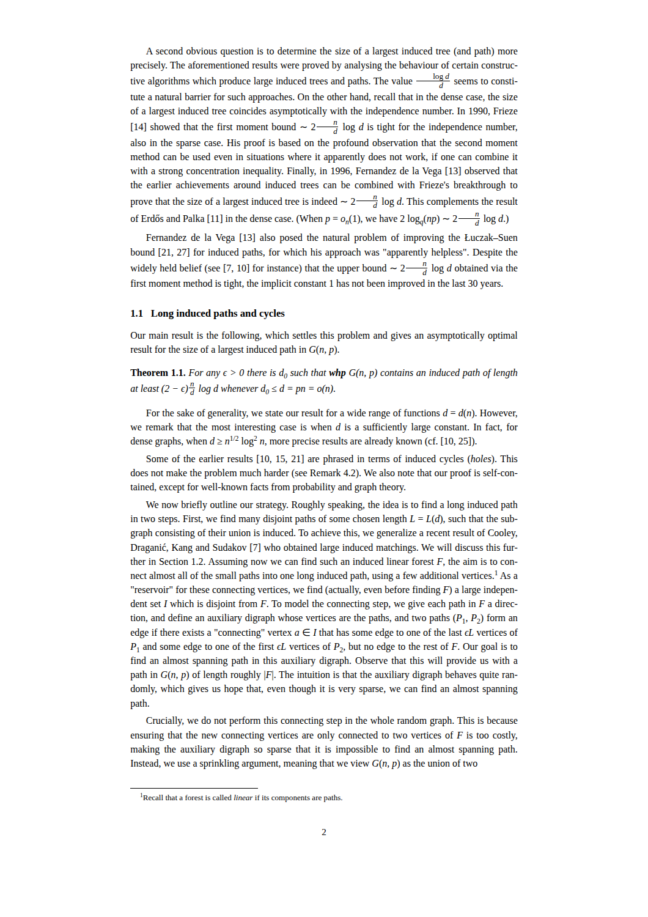A second obvious question is to determine the size of a largest induced tree (and path) more precisely. The aforementioned results were proved by analysing the behaviour of certain constructive algorithms which produce large induced trees and paths. The value log d d seems to constitute a natural barrier for such approaches. On the other hand, recall that in the dense case, the size of a largest induced tree coincides asymptotically with the independence number. In 1990, Frieze [14] showed that the first moment bound ∼ 2nd log d is tight for the independence number, also in the sparse case. His proof is based on the profound observation that the second moment method can be used even in situations where it apparently does not work, if one can combine it with a strong concentration inequality. Finally, in 1996, Fernandez de la Vega [13] observed that the earlier achievements around induced trees can be combined with Frieze's breakthrough to prove that the size of a largest induced tree is indeed ∼ 2nd log d. This complements the result of Erdős and Palka [11] in the dense case. (When p = on(1), we have 2 logq(np) ∼ 2nd log d.)
Fernandez de la Vega [13] also posed the natural problem of improving the Łuczak–Suen bound [21, 27] for induced paths, for which his approach was "apparently helpless". Despite the widely held belief (see [7, 10] for instance) that the upper bound ∼ 2nd log d obtained via the first moment method is tight, the implicit constant 1 has not been improved in the last 30 years.
1.1 Long induced paths and cycles
Our main result is the following, which settles this problem and gives an asymptotically optimal result for the size of a largest induced path in G(n, p).
Theorem 1.1. For any ϵ > 0 there is d0 such that whp G(n, p) contains an induced path of length at least (2 − ϵ)nd log d whenever d0 ≤ d = pn = o(n).
For the sake of generality, we state our result for a wide range of functions d = d(n). However, we remark that the most interesting case is when d is a sufficiently large constant. In fact, for dense graphs, when d ≥ n1/2 log2 n, more precise results are already known (cf. [10, 25]).
Some of the earlier results [10, 15, 21] are phrased in terms of induced cycles (holes). This does not make the problem much harder (see Remark 4.2). We also note that our proof is self-contained, except for well-known facts from probability and graph theory.
We now briefly outline our strategy. Roughly speaking, the idea is to find a long induced path in two steps. First, we find many disjoint paths of some chosen length L = L(d), such that the subgraph consisting of their union is induced. To achieve this, we generalize a recent result of Cooley, Draganić, Kang and Sudakov [7] who obtained large induced matchings. We will discuss this further in Section 1.2. Assuming now we can find such an induced linear forest F, the aim is to connect almost all of the small paths into one long induced path, using a few additional vertices.1 As a "reservoir" for these connecting vertices, we find (actually, even before finding F) a large independent set I which is disjoint from F. To model the connecting step, we give each path in F a direction, and define an auxiliary digraph whose vertices are the paths, and two paths (P1, P2) form an edge if there exists a "connecting" vertex a ∈ I that has some edge to one of the last ϵL vertices of P1 and some edge to one of the first ϵL vertices of P2, but no edge to the rest of F. Our goal is to find an almost spanning path in this auxiliary digraph. Observe that this will provide us with a path in G(n, p) of length roughly |F|. The intuition is that the auxiliary digraph behaves quite randomly, which gives us hope that, even though it is very sparse, we can find an almost spanning path.
Crucially, we do not perform this connecting step in the whole random graph. This is because ensuring that the new connecting vertices are only connected to two vertices of F is too costly, making the auxiliary digraph so sparse that it is impossible to find an almost spanning path. Instead, we use a sprinkling argument, meaning that we view G(n, p) as the union of two
1Recall that a forest is called linear if its components are paths.
2